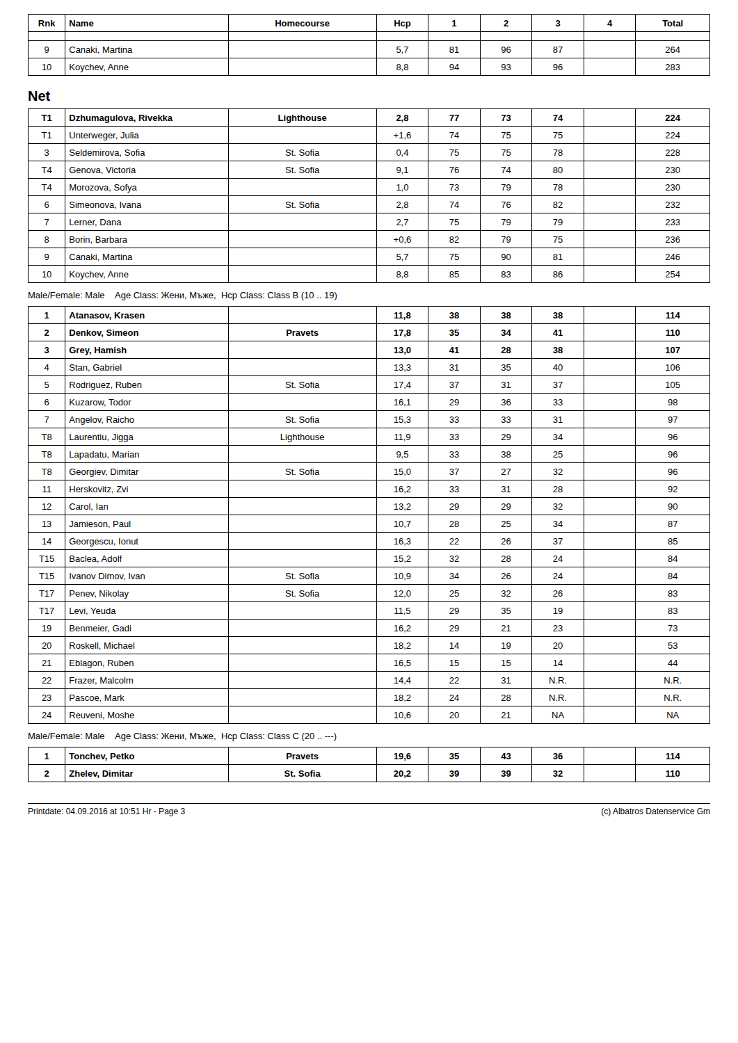| Rnk | Name | Homecourse | Hcp | 1 | 2 | 3 | 4 | Total |
| --- | --- | --- | --- | --- | --- | --- | --- | --- |
| 9 | Canaki, Martina | | 5,7 | 81 | 96 | 87 | | 264 |
| 10 | Koychev, Anne | | 8,8 | 94 | 93 | 96 | | 283 |
Net
| T1 | Dzhumagulova, Rivekka | Lighthouse | 2,8 | 77 | 73 | 74 | | 224 |
| T1 | Unterweger, Julia | | +1,6 | 74 | 75 | 75 | | 224 |
| 3 | Seldemirova, Sofia | St. Sofia | 0,4 | 75 | 75 | 78 | | 228 |
| T4 | Genova, Victoria | St. Sofia | 9,1 | 76 | 74 | 80 | | 230 |
| T4 | Morozova, Sofya | | 1,0 | 73 | 79 | 78 | | 230 |
| 6 | Simeonova, Ivana | St. Sofia | 2,8 | 74 | 76 | 82 | | 232 |
| 7 | Lerner, Dana | | 2,7 | 75 | 79 | 79 | | 233 |
| 8 | Borin, Barbara | | +0,6 | 82 | 79 | 75 | | 236 |
| 9 | Canaki, Martina | | 5,7 | 75 | 90 | 81 | | 246 |
| 10 | Koychev, Anne | | 8,8 | 85 | 83 | 86 | | 254 |
Male/Female: Male Age Class: Жени, Мъже, Hcp Class: Class B (10 .. 19)
| 1 | Atanasov, Krasen | | 11,8 | 38 | 38 | 38 | | 114 |
| 2 | Denkov, Simeon | Pravets | 17,8 | 35 | 34 | 41 | | 110 |
| 3 | Grey, Hamish | | 13,0 | 41 | 28 | 38 | | 107 |
| 4 | Stan, Gabriel | | 13,3 | 31 | 35 | 40 | | 106 |
| 5 | Rodriguez, Ruben | St. Sofia | 17,4 | 37 | 31 | 37 | | 105 |
| 6 | Kuzarow, Todor | | 16,1 | 29 | 36 | 33 | | 98 |
| 7 | Angelov, Raicho | St. Sofia | 15,3 | 33 | 33 | 31 | | 97 |
| T8 | Laurentiu, Jigga | Lighthouse | 11,9 | 33 | 29 | 34 | | 96 |
| T8 | Lapadatu, Marian | | 9,5 | 33 | 38 | 25 | | 96 |
| T8 | Georgiev, Dimitar | St. Sofia | 15,0 | 37 | 27 | 32 | | 96 |
| 11 | Herskovitz, Zvi | | 16,2 | 33 | 31 | 28 | | 92 |
| 12 | Carol, Ian | | 13,2 | 29 | 29 | 32 | | 90 |
| 13 | Jamieson, Paul | | 10,7 | 28 | 25 | 34 | | 87 |
| 14 | Georgescu, Ionut | | 16,3 | 22 | 26 | 37 | | 85 |
| T15 | Baclea, Adolf | | 15,2 | 32 | 28 | 24 | | 84 |
| T15 | Ivanov Dimov, Ivan | St. Sofia | 10,9 | 34 | 26 | 24 | | 84 |
| T17 | Penev, Nikolay | St. Sofia | 12,0 | 25 | 32 | 26 | | 83 |
| T17 | Levi, Yeuda | | 11,5 | 29 | 35 | 19 | | 83 |
| 19 | Benmeier, Gadi | | 16,2 | 29 | 21 | 23 | | 73 |
| 20 | Roskell, Michael | | 18,2 | 14 | 19 | 20 | | 53 |
| 21 | Eblagon, Ruben | | 16,5 | 15 | 15 | 14 | | 44 |
| 22 | Frazer, Malcolm | | 14,4 | 22 | 31 | N.R. | | N.R. |
| 23 | Pascoe, Mark | | 18,2 | 24 | 28 | N.R. | | N.R. |
| 24 | Reuveni, Moshe | | 10,6 | 20 | 21 | NA | | NA |
Male/Female: Male Age Class: Жени, Мъже, Hcp Class: Class C (20 .. ---)
| 1 | Tonchev, Petko | Pravets | 19,6 | 35 | 43 | 36 | | 114 |
| 2 | Zhelev, Dimitar | St. Sofia | 20,2 | 39 | 39 | 32 | | 110 |
Printdate: 04.09.2016 at 10:51 Hr - Page 3 (c) Albatros Datenservice Gm